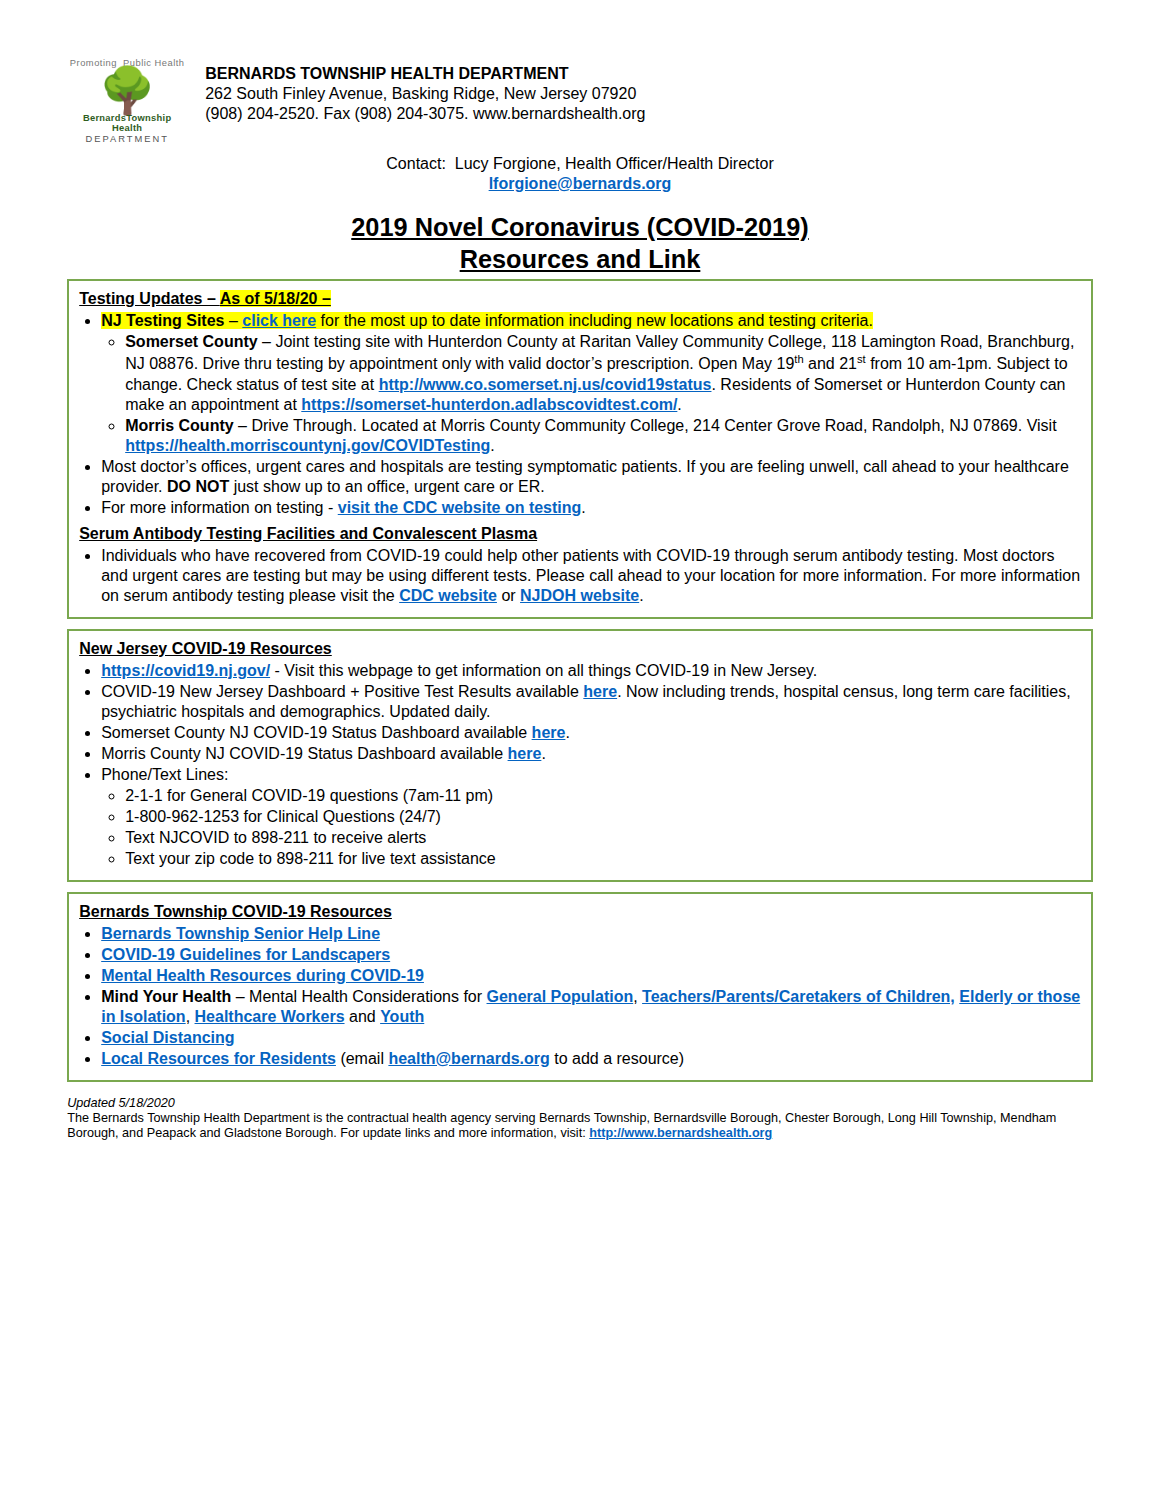Promoting Public Health
🌳
BernardsTownship
Health
DEPARTMENT
BERNARDS TOWNSHIP HEALTH DEPARTMENT
262 South Finley Avenue, Basking Ridge, New Jersey 07920
(908) 204-2520. Fax (908) 204-3075. www.bernardshealth.org
Contact: Lucy Forgione, Health Officer/Health Director
lforgione@bernards.org
2019 Novel Coronavirus (COVID-2019)Resources and Link
Testing Updates – As of 5/18/20 –
NJ Testing Sites – click here for the most up to date information including new locations and testing criteria.
Somerset County – Joint testing site with Hunterdon County at Raritan Valley Community College, 118 Lamington Road, Branchburg, NJ 08876. Drive thru testing by appointment only with valid doctor’s prescription. Open May 19th and 21st from 10 am-1pm. Subject to change. Check status of test site at http://www.co.somerset.nj.us/covid19status. Residents of Somerset or Hunterdon County can make an appointment at https://somerset-hunterdon.adlabscovidtest.com/.
Morris County – Drive Through. Located at Morris County Community College, 214 Center Grove Road, Randolph, NJ 07869. Visit https://health.morriscountynj.gov/COVIDTesting.
Most doctor’s offices, urgent cares and hospitals are testing symptomatic patients. If you are feeling unwell, call ahead to your healthcare provider. DO NOT just show up to an office, urgent care or ER.
For more information on testing - visit the CDC website on testing.
Serum Antibody Testing Facilities and Convalescent Plasma
Individuals who have recovered from COVID-19 could help other patients with COVID-19 through serum antibody testing. Most doctors and urgent cares are testing but may be using different tests. Please call ahead to your location for more information. For more information on serum antibody testing please visit the CDC website or NJDOH website.
New Jersey COVID-19 Resources
https://covid19.nj.gov/ - Visit this webpage to get information on all things COVID-19 in New Jersey.
COVID-19 New Jersey Dashboard + Positive Test Results available here. Now including trends, hospital census, long term care facilities, psychiatric hospitals and demographics. Updated daily.
Somerset County NJ COVID-19 Status Dashboard available here.
Morris County NJ COVID-19 Status Dashboard available here.
Phone/Text Lines:
2-1-1 for General COVID-19 questions (7am-11 pm)
1-800-962-1253 for Clinical Questions (24/7)
Text NJCOVID to 898-211 to receive alerts
Text your zip code to 898-211 for live text assistance
Bernards Township COVID-19 Resources
Bernards Township Senior Help Line
COVID-19 Guidelines for Landscapers
Mental Health Resources during COVID-19
Mind Your Health – Mental Health Considerations for General Population, Teachers/Parents/Caretakers of Children, Elderly or those in Isolation, Healthcare Workers and Youth
Social Distancing
Local Resources for Residents (email health@bernards.org to add a resource)
Updated 5/18/2020
The Bernards Township Health Department is the contractual health agency serving Bernards Township, Bernardsville Borough, Chester Borough, Long Hill Township, Mendham Borough, and Peapack and Gladstone Borough. For update links and more information, visit: http://www.bernardshealth.org